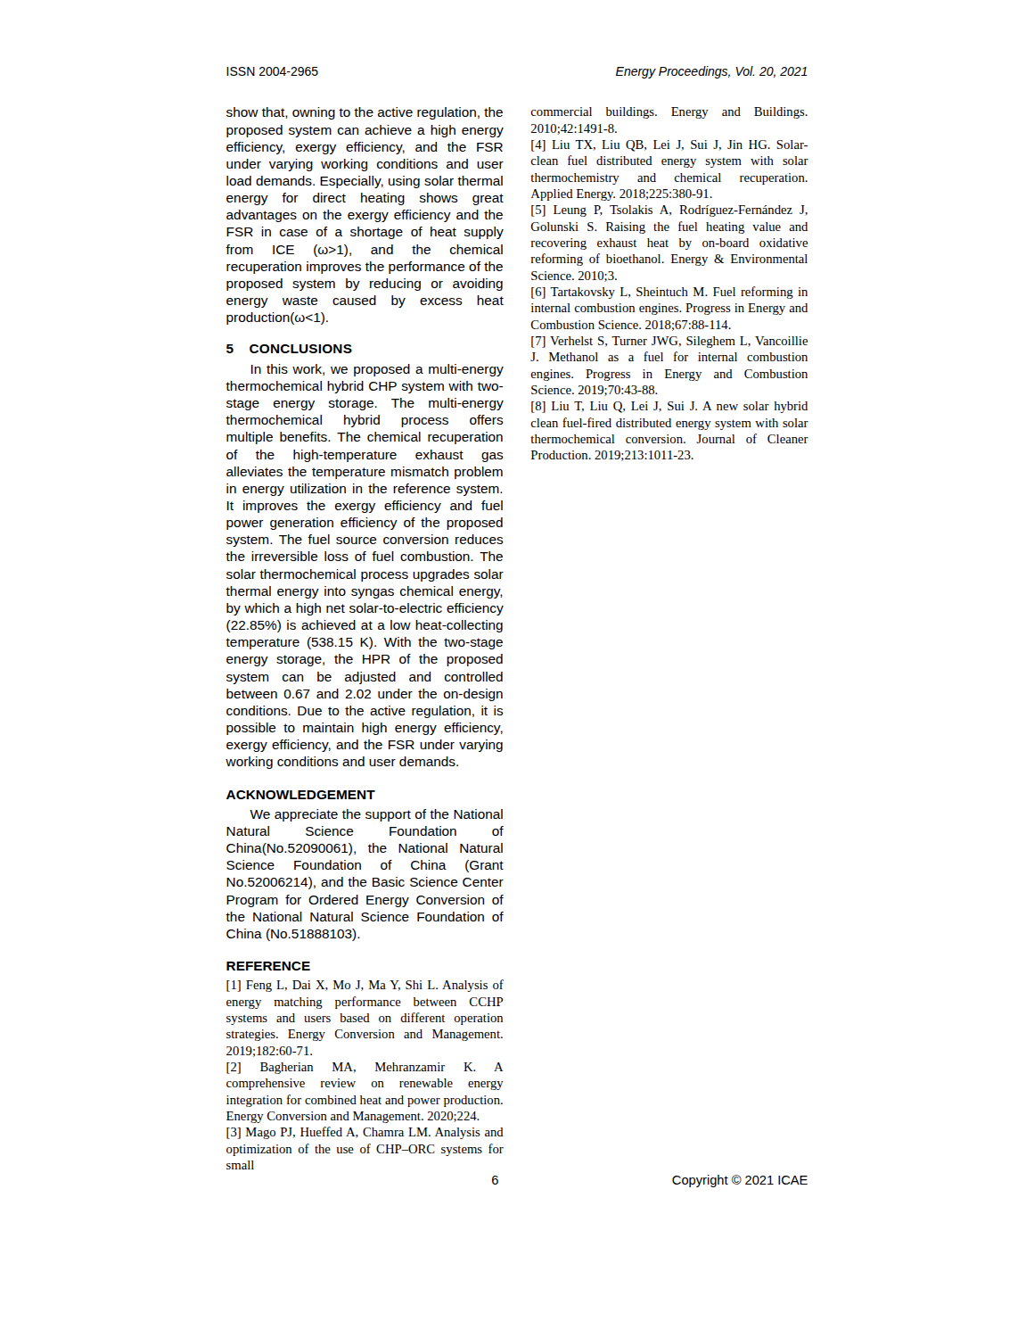ISSN 2004-2965
Energy Proceedings, Vol. 20, 2021
show that, owning to the active regulation, the proposed system can achieve a high energy efficiency, exergy efficiency, and the FSR under varying working conditions and user load demands. Especially, using solar thermal energy for direct heating shows great advantages on the exergy efficiency and the FSR in case of a shortage of heat supply from ICE (ω>1), and the chemical recuperation improves the performance of the proposed system by reducing or avoiding energy waste caused by excess heat production(ω<1).
5 Conclusions
In this work, we proposed a multi-energy thermochemical hybrid CHP system with two-stage energy storage. The multi-energy thermochemical hybrid process offers multiple benefits. The chemical recuperation of the high-temperature exhaust gas alleviates the temperature mismatch problem in energy utilization in the reference system. It improves the exergy efficiency and fuel power generation efficiency of the proposed system. The fuel source conversion reduces the irreversible loss of fuel combustion. The solar thermochemical process upgrades solar thermal energy into syngas chemical energy, by which a high net solar-to-electric efficiency (22.85%) is achieved at a low heat-collecting temperature (538.15 K). With the two-stage energy storage, the HPR of the proposed system can be adjusted and controlled between 0.67 and 2.02 under the on-design conditions. Due to the active regulation, it is possible to maintain high energy efficiency, exergy efficiency, and the FSR under varying working conditions and user demands.
ACKNOWLEDGEMENT
We appreciate the support of the National Natural Science Foundation of China(No.52090061), the National Natural Science Foundation of China (Grant No.52006214), and the Basic Science Center Program for Ordered Energy Conversion of the National Natural Science Foundation of China (No.51888103).
REFERENCE
[1] Feng L, Dai X, Mo J, Ma Y, Shi L. Analysis of energy matching performance between CCHP systems and users based on different operation strategies. Energy Conversion and Management. 2019;182:60-71.
[2] Bagherian MA, Mehranzamir K. A comprehensive review on renewable energy integration for combined heat and power production. Energy Conversion and Management. 2020;224.
[3] Mago PJ, Hueffed A, Chamra LM. Analysis and optimization of the use of CHP–ORC systems for small
commercial buildings. Energy and Buildings. 2010;42:1491-8.
[4] Liu TX, Liu QB, Lei J, Sui J, Jin HG. Solar-clean fuel distributed energy system with solar thermochemistry and chemical recuperation. Applied Energy. 2018;225:380-91.
[5] Leung P, Tsolakis A, Rodríguez-Fernández J, Golunski S. Raising the fuel heating value and recovering exhaust heat by on-board oxidative reforming of bioethanol. Energy & Environmental Science. 2010;3.
[6] Tartakovsky L, Sheintuch M. Fuel reforming in internal combustion engines. Progress in Energy and Combustion Science. 2018;67:88-114.
[7] Verhelst S, Turner JWG, Sileghem L, Vancoillie J. Methanol as a fuel for internal combustion engines. Progress in Energy and Combustion Science. 2019;70:43-88.
[8] Liu T, Liu Q, Lei J, Sui J. A new solar hybrid clean fuel-fired distributed energy system with solar thermochemical conversion. Journal of Cleaner Production. 2019;213:1011-23.
6
Copyright © 2021 ICAE